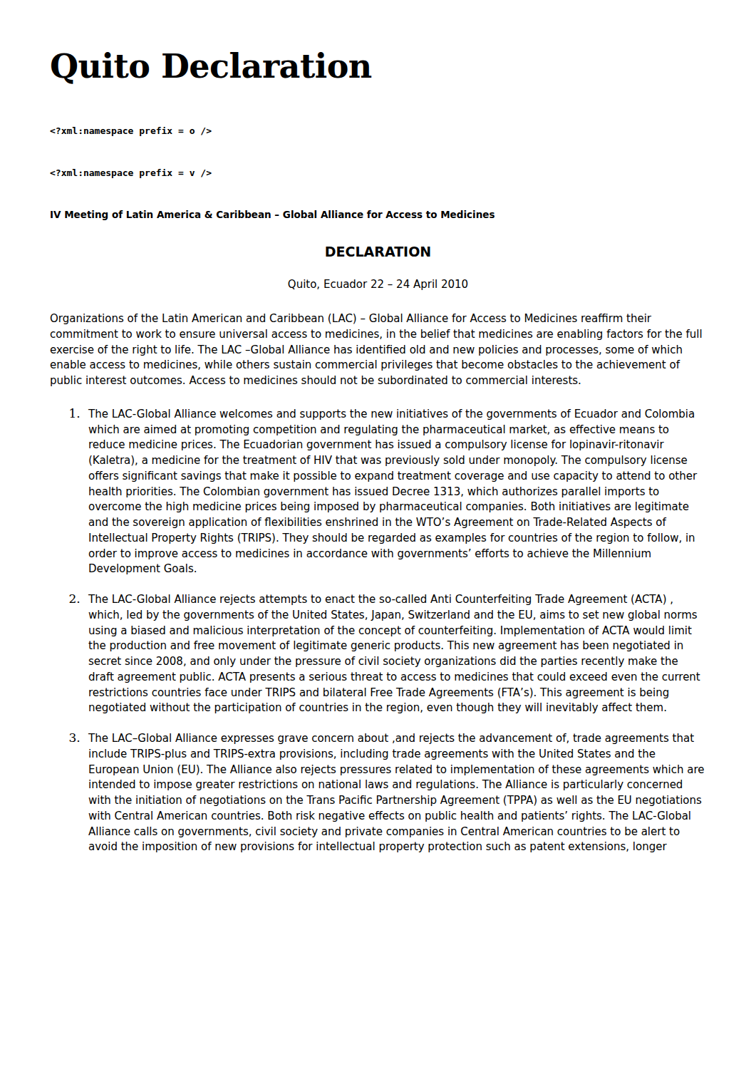Quito Declaration
<?xml:namespace prefix = o />
<?xml:namespace prefix = v />
IV Meeting of Latin America & Caribbean – Global Alliance for Access to Medicines
DECLARATION
Quito, Ecuador 22 – 24 April 2010
Organizations of the Latin American and Caribbean (LAC) – Global Alliance for Access to Medicines reaffirm their commitment to work to ensure universal access to medicines, in the belief that medicines are enabling factors for the full exercise of the right to life. The LAC –Global Alliance has identified old and new policies and processes, some of which enable access to medicines, while others sustain commercial privileges that become obstacles to the achievement of public interest outcomes. Access to medicines should not be subordinated to commercial interests.
The LAC-Global Alliance welcomes and supports the new initiatives of the governments of Ecuador and Colombia which are aimed at promoting competition and regulating the pharmaceutical market, as effective means to reduce medicine prices. The Ecuadorian government has issued a compulsory license for lopinavir-ritonavir (Kaletra), a medicine for the treatment of HIV that was previously sold under monopoly. The compulsory license offers significant savings that make it possible to expand treatment coverage and use capacity to attend to other health priorities. The Colombian government has issued Decree 1313, which authorizes parallel imports to overcome the high medicine prices being imposed by pharmaceutical companies. Both initiatives are legitimate and the sovereign application of flexibilities enshrined in the WTO’s Agreement on Trade-Related Aspects of Intellectual Property Rights (TRIPS). They should be regarded as examples for countries of the region to follow, in order to improve access to medicines in accordance with governments’ efforts to achieve the Millennium Development Goals.
The LAC-Global Alliance rejects attempts to enact the so-called Anti Counterfeiting Trade Agreement (ACTA) , which, led by the governments of the United States, Japan, Switzerland and the EU, aims to set new global norms using a biased and malicious interpretation of the concept of counterfeiting. Implementation of ACTA would limit the production and free movement of legitimate generic products. This new agreement has been negotiated in secret since 2008, and only under the pressure of civil society organizations did the parties recently make the draft agreement public. ACTA presents a serious threat to access to medicines that could exceed even the current restrictions countries face under TRIPS and bilateral Free Trade Agreements (FTA’s). This agreement is being negotiated without the participation of countries in the region, even though they will inevitably affect them.
The LAC–Global Alliance expresses grave concern about ,and rejects the advancement of, trade agreements that include TRIPS-plus and TRIPS-extra provisions, including trade agreements with the United States and the European Union (EU). The Alliance also rejects pressures related to implementation of these agreements which are intended to impose greater restrictions on national laws and regulations. The Alliance is particularly concerned with the initiation of negotiations on the Trans Pacific Partnership Agreement (TPPA) as well as the EU negotiations with Central American countries. Both risk negative effects on public health and patients’ rights. The LAC-Global Alliance calls on governments, civil society and private companies in Central American countries to be alert to avoid the imposition of new provisions for intellectual property protection such as patent extensions, longer